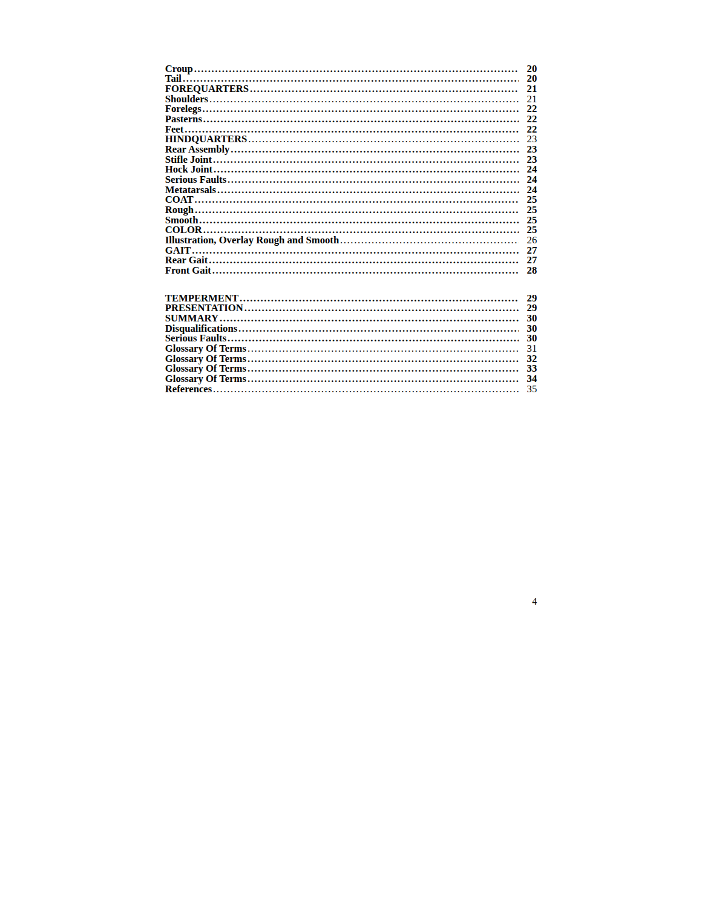Croup........................................................................................................................................... 20
Tail.............................................................................................................................................. 20
FOREQUARTERS............................................................................................................................. 21
Shoulders................................................................................................................................. 21
Forelegs.................................................................................................................................... 22
Pasterns................................................................................................................................... 22
Feet.......................................................................................................................................... 22
HINDQUARTERS.............................................................................................................................. 23
Rear Assembly....................................................................................................................... 23
Stifle Joint.............................................................................................................................. 23
Hock Joint............................................................................................................................... 24
Serious Faults......................................................................................................................... 24
Metatarsals.............................................................................................................................. 24
COAT............................................................................................................................................... 25
Rough..................................................................................................................................... 25
Smooth.................................................................................................................................... 25
COLOR.................................................................................................................................. 25
Illustration, Overlay Rough and Smooth......................................................................... 26
GAIT................................................................................................................................................. 27
Rear Gait................................................................................................................................. 27
Front Gait............................................................................................................................... 28
TEMPERMENT................................................................................................................................. 29
PRESENTATION.............................................................................................................................. 29
SUMMARY....................................................................................................................................... 30
Disqualifications..................................................................................................................... 30
Serious Faults......................................................................................................................... 30
Glossary Of Terms................................................................................................................. 31
Glossary Of Terms.................................................................................................................. 32
Glossary Of Terms.................................................................................................................. 33
Glossary Of Terms.................................................................................................................. 34
References....................................................................................................................................... 35
4